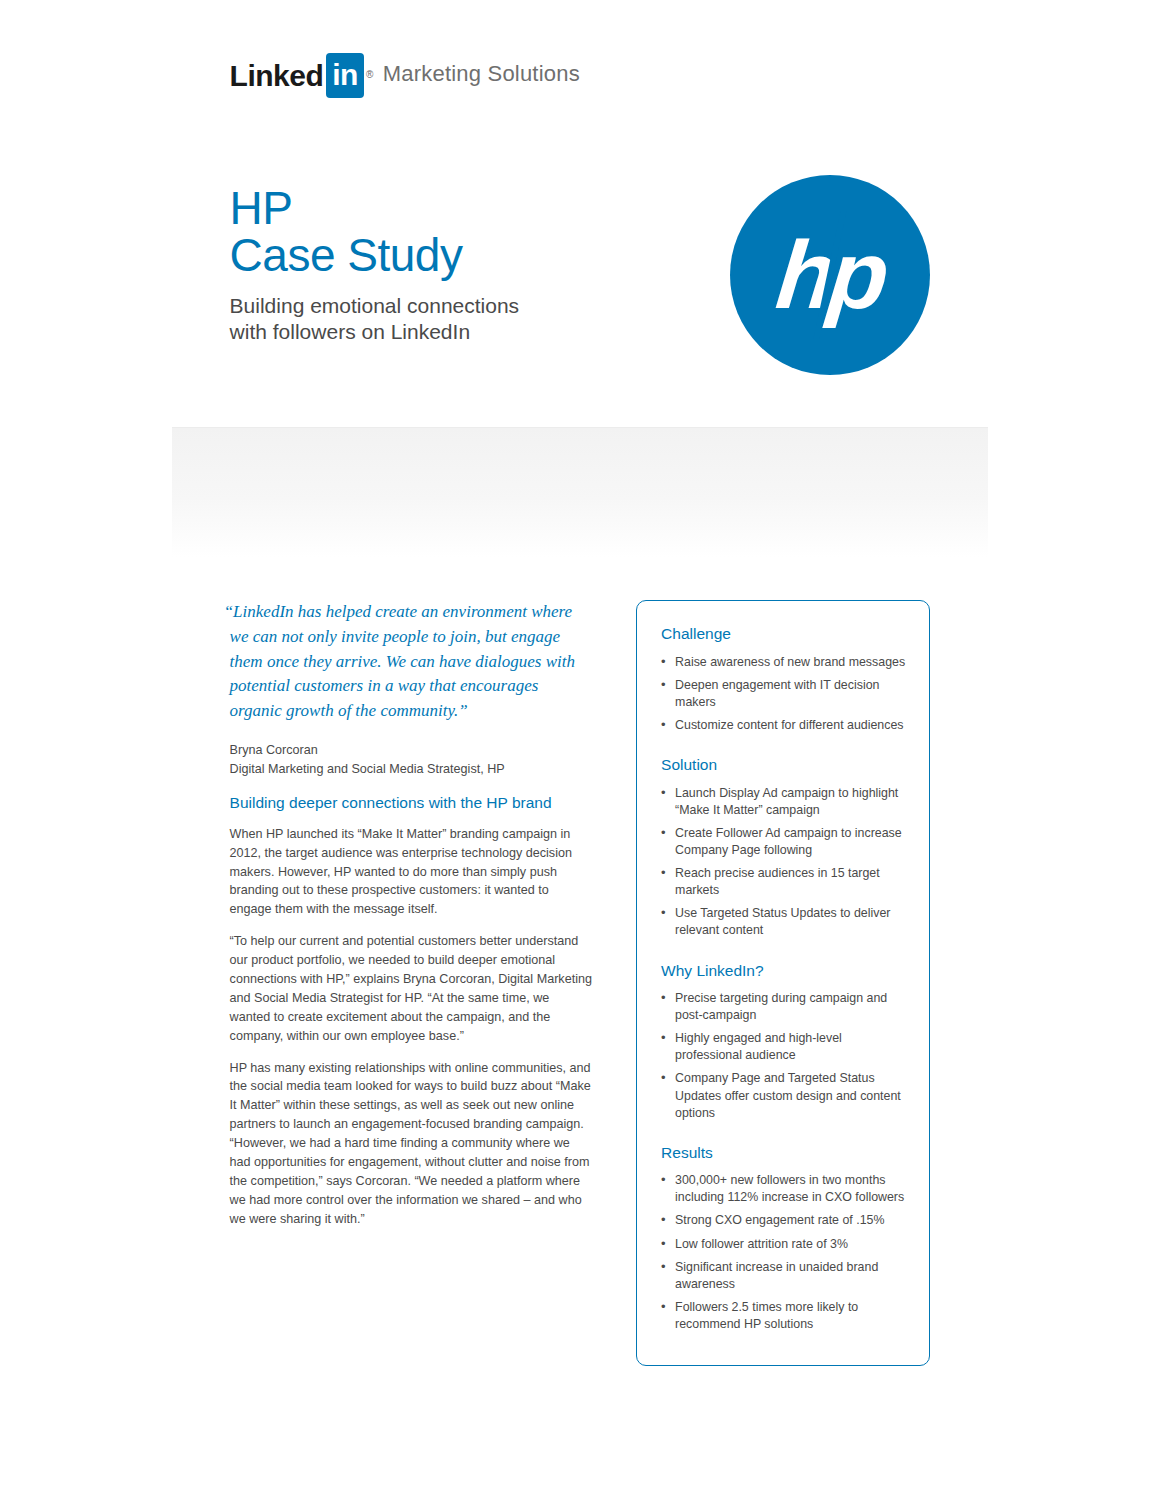Linked in® Marketing Solutions
HP
Case Study
Building emotional connections
with followers on LinkedIn
hp
“LinkedIn has helped create an environment where we can not only invite people to join, but engage them once they arrive. We can have dialogues with potential customers in a way that encourages organic growth of the community.”
Bryna Corcoran Digital Marketing and Social Media Strategist, HP
Building deeper connections with the HP brand
When HP launched its “Make It Matter” branding campaign in 2012, the target audience was enterprise technology decision makers. However, HP wanted to do more than simply push branding out to these prospective customers: it wanted to engage them with the message itself.
“To help our current and potential customers better understand our product portfolio, we needed to build deeper emotional connections with HP,” explains Bryna Corcoran, Digital Marketing and Social Media Strategist for HP. “At the same time, we wanted to create excitement about the campaign, and the company, within our own employee base.”
HP has many existing relationships with online communities, and the social media team looked for ways to build buzz about “Make It Matter” within these settings, as well as seek out new online partners to launch an engagement-focused branding campaign. “However, we had a hard time finding a community where we had opportunities for engagement, without clutter and noise from the competition,” says Corcoran. “We needed a platform where we had more control over the information we shared – and who we were sharing it with.”
Challenge
Raise awareness of new brand messages
Deepen engagement with IT decision makers
Customize content for different audiences
Solution
Launch Display Ad campaign to highlight “Make It Matter” campaign
Create Follower Ad campaign to increase Company Page following
Reach precise audiences in 15 target markets
Use Targeted Status Updates to deliver relevant content
Why LinkedIn?
Precise targeting during campaign and post-campaign
Highly engaged and high-level professional audience
Company Page and Targeted Status Updates offer custom design and content options
Results
300,000+ new followers in two months including 112% increase in CXO followers
Strong CXO engagement rate of .15%
Low follower attrition rate of 3%
Significant increase in unaided brand awareness
Followers 2.5 times more likely to recommend HP solutions